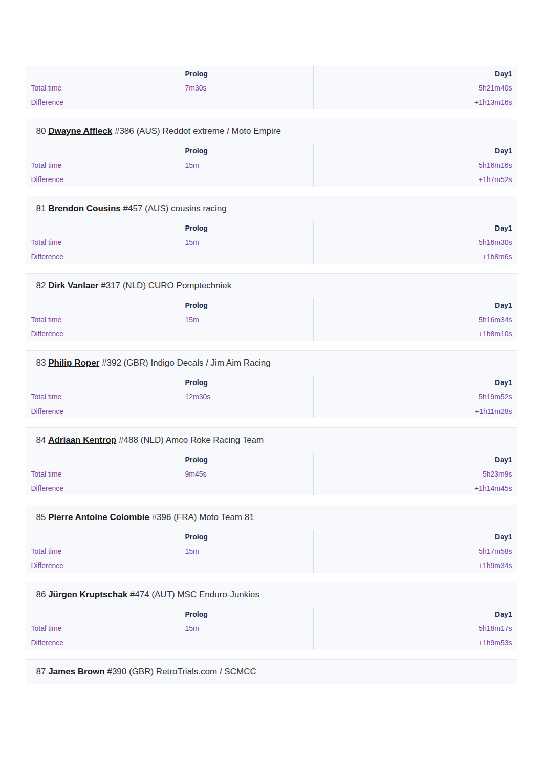| | Prolog | Day1 |
| --- | --- | --- |
| Total time | 7m30s | 5h21m40s |
| Difference | | +1h13m16s |
80 Dwayne Affleck #386 (AUS) Reddot extreme / Moto Empire
| | Prolog | Day1 |
| --- | --- | --- |
| Total time | 15m | 5h16m16s |
| Difference | | +1h7m52s |
81 Brendon Cousins #457 (AUS) cousins racing
| | Prolog | Day1 |
| --- | --- | --- |
| Total time | 15m | 5h16m30s |
| Difference | | +1h8m6s |
82 Dirk Vanlaer #317 (NLD) CURO Pomptechniek
| | Prolog | Day1 |
| --- | --- | --- |
| Total time | 15m | 5h16m34s |
| Difference | | +1h8m10s |
83 Philip Roper #392 (GBR) Indigo Decals / Jim Aim Racing
| | Prolog | Day1 |
| --- | --- | --- |
| Total time | 12m30s | 5h19m52s |
| Difference | | +1h11m28s |
84 Adriaan Kentrop #488 (NLD) Amco Roke Racing Team
| | Prolog | Day1 |
| --- | --- | --- |
| Total time | 9m45s | 5h23m9s |
| Difference | | +1h14m45s |
85 Pierre Antoine Colombie #396 (FRA) Moto Team 81
| | Prolog | Day1 |
| --- | --- | --- |
| Total time | 15m | 5h17m58s |
| Difference | | +1h9m34s |
86 Jürgen Kruptschak #474 (AUT) MSC Enduro-Junkies
| | Prolog | Day1 |
| --- | --- | --- |
| Total time | 15m | 5h18m17s |
| Difference | | +1h9m53s |
87 James Brown #390 (GBR) RetroTrials.com / SCMCC